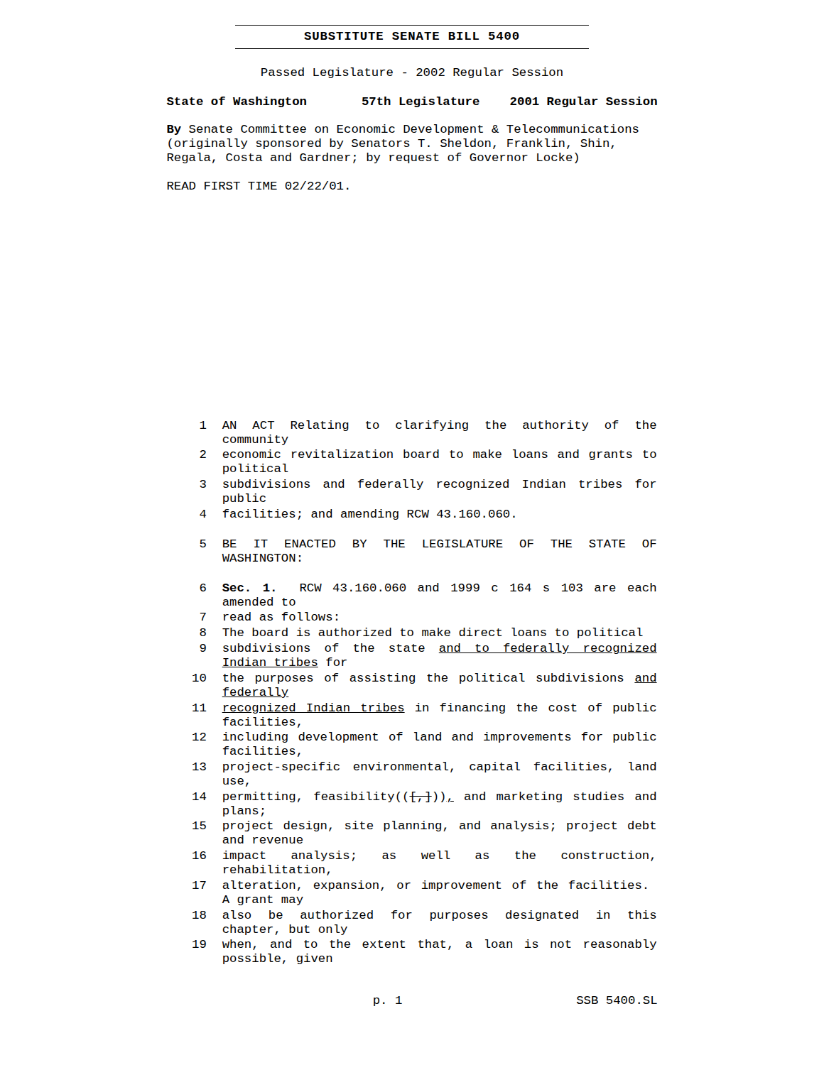SUBSTITUTE SENATE BILL 5400
Passed Legislature - 2002 Regular Session
State of Washington 57th Legislature 2001 Regular Session
By Senate Committee on Economic Development & Telecommunications (originally sponsored by Senators T. Sheldon, Franklin, Shin, Regala, Costa and Gardner; by request of Governor Locke)
READ FIRST TIME 02/22/01.
| 1 | AN ACT Relating to clarifying the authority of the community |
| 2 | economic revitalization board to make loans and grants to political |
| 3 | subdivisions and federally recognized Indian tribes for public |
| 4 | facilities; and amending RCW 43.160.060. |
| 5 | BE IT ENACTED BY THE LEGISLATURE OF THE STATE OF WASHINGTON: |
| 6 | Sec. 1. RCW 43.160.060 and 1999 c 164 s 103 are each amended to |
| 7 | read as follows: |
| 8 | The board is authorized to make direct loans to political |
| 9 | subdivisions of the state and to federally recognized Indian tribes for |
| 10 | the purposes of assisting the political subdivisions and federally |
| 11 | recognized Indian tribes in financing the cost of public facilities, |
| 12 | including development of land and improvements for public facilities, |
| 13 | project-specific environmental, capital facilities, land use, |
| 14 | permitting, feasibility(( [,] )) , and marketing studies and plans; |
| 15 | project design, site planning, and analysis; project debt and revenue |
| 16 | impact analysis; as well as the construction, rehabilitation, |
| 17 | alteration, expansion, or improvement of the facilities. A grant may |
| 18 | also be authorized for purposes designated in this chapter, but only |
| 19 | when, and to the extent that, a loan is not reasonably possible, given |
p. 1 SSB 5400.SL